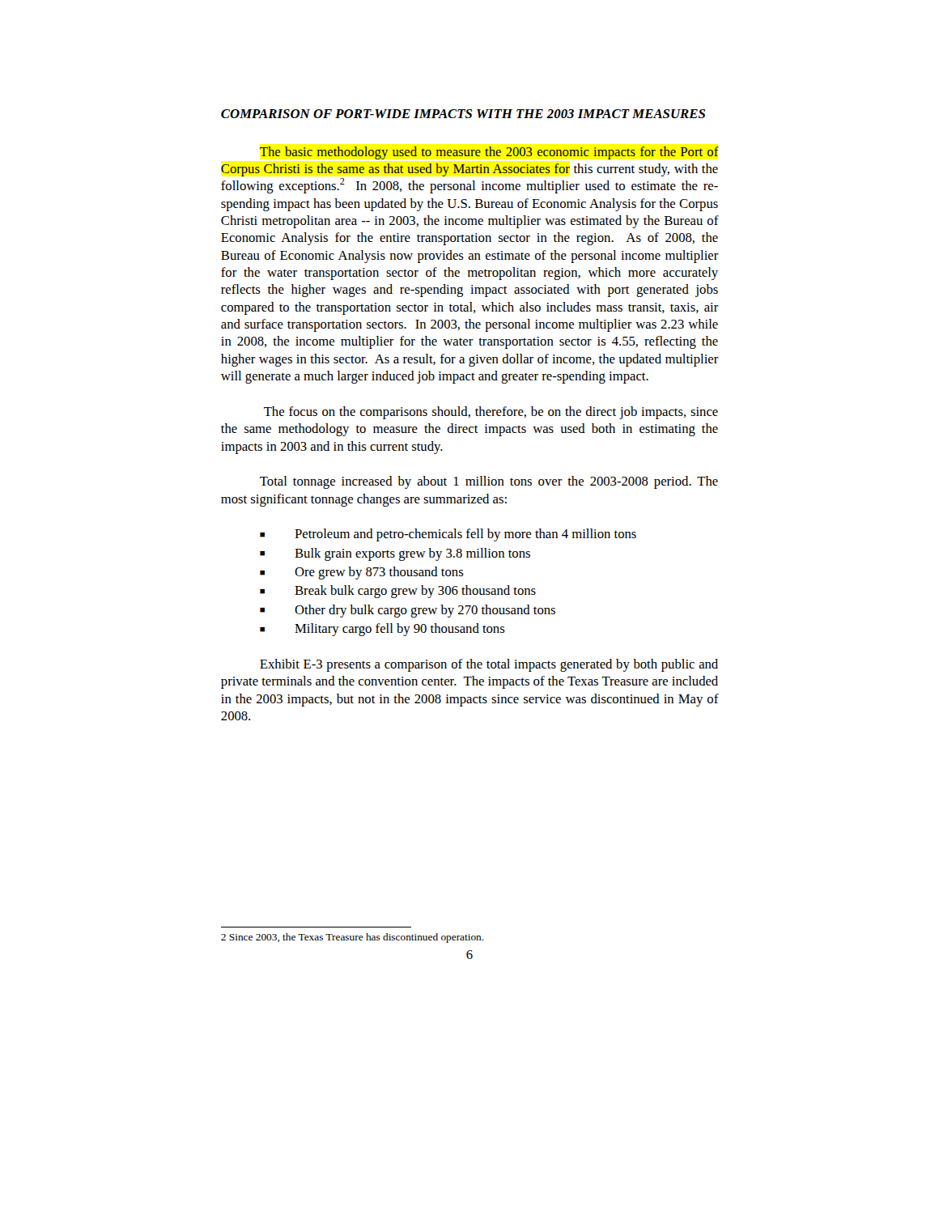COMPARISON OF PORT-WIDE IMPACTS WITH THE 2003 IMPACT MEASURES
The basic methodology used to measure the 2003 economic impacts for the Port of Corpus Christi is the same as that used by Martin Associates for this current study, with the following exceptions.2 In 2008, the personal income multiplier used to estimate the re-spending impact has been updated by the U.S. Bureau of Economic Analysis for the Corpus Christi metropolitan area -- in 2003, the income multiplier was estimated by the Bureau of Economic Analysis for the entire transportation sector in the region. As of 2008, the Bureau of Economic Analysis now provides an estimate of the personal income multiplier for the water transportation sector of the metropolitan region, which more accurately reflects the higher wages and re-spending impact associated with port generated jobs compared to the transportation sector in total, which also includes mass transit, taxis, air and surface transportation sectors. In 2003, the personal income multiplier was 2.23 while in 2008, the income multiplier for the water transportation sector is 4.55, reflecting the higher wages in this sector. As a result, for a given dollar of income, the updated multiplier will generate a much larger induced job impact and greater re-spending impact.
The focus on the comparisons should, therefore, be on the direct job impacts, since the same methodology to measure the direct impacts was used both in estimating the impacts in 2003 and in this current study.
Total tonnage increased by about 1 million tons over the 2003-2008 period. The most significant tonnage changes are summarized as:
■Petroleum and petro-chemicals fell by more than 4 million tons
■Bulk grain exports grew by 3.8 million tons
■Ore grew by 873 thousand tons
■Break bulk cargo grew by 306 thousand tons
■Other dry bulk cargo grew by 270 thousand tons
■Military cargo fell by 90 thousand tons
Exhibit E-3 presents a comparison of the total impacts generated by both public and private terminals and the convention center. The impacts of the Texas Treasure are included in the 2003 impacts, but not in the 2008 impacts since service was discontinued in May of 2008.
2 Since 2003, the Texas Treasure has discontinued operation.
6